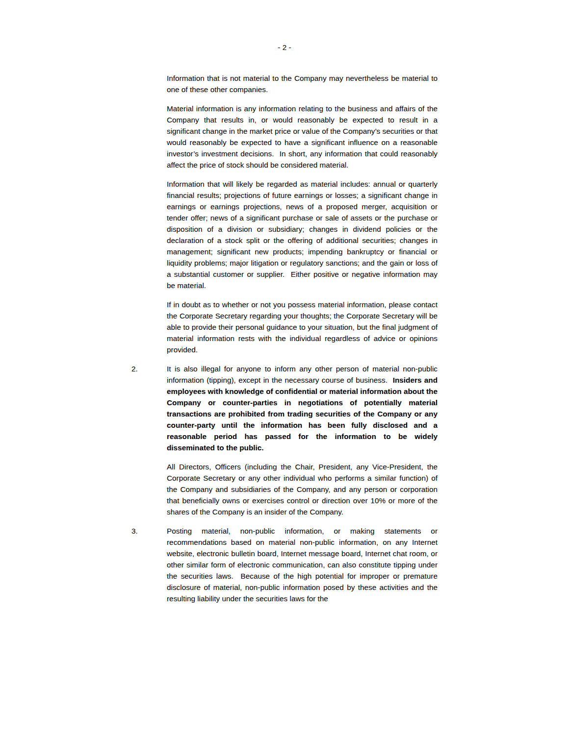- 2 -
Information that is not material to the Company may nevertheless be material to one of these other companies.
Material information is any information relating to the business and affairs of the Company that results in, or would reasonably be expected to result in a significant change in the market price or value of the Company’s securities or that would reasonably be expected to have a significant influence on a reasonable investor’s investment decisions. In short, any information that could reasonably affect the price of stock should be considered material.
Information that will likely be regarded as material includes: annual or quarterly financial results; projections of future earnings or losses; a significant change in earnings or earnings projections, news of a proposed merger, acquisition or tender offer; news of a significant purchase or sale of assets or the purchase or disposition of a division or subsidiary; changes in dividend policies or the declaration of a stock split or the offering of additional securities; changes in management; significant new products; impending bankruptcy or financial or liquidity problems; major litigation or regulatory sanctions; and the gain or loss of a substantial customer or supplier. Either positive or negative information may be material.
If in doubt as to whether or not you possess material information, please contact the Corporate Secretary regarding your thoughts; the Corporate Secretary will be able to provide their personal guidance to your situation, but the final judgment of material information rests with the individual regardless of advice or opinions provided.
2.
It is also illegal for anyone to inform any other person of material non-public information (tipping), except in the necessary course of business. Insiders and employees with knowledge of confidential or material information about the Company or counter-parties in negotiations of potentially material transactions are prohibited from trading securities of the Company or any counter-party until the information has been fully disclosed and a reasonable period has passed for the information to be widely disseminated to the public.
All Directors, Officers (including the Chair, President, any Vice-President, the Corporate Secretary or any other individual who performs a similar function) of the Company and subsidiaries of the Company, and any person or corporation that beneficially owns or exercises control or direction over 10% or more of the shares of the Company is an insider of the Company.
3.
Posting material, non-public information, or making statements or recommendations based on material non-public information, on any Internet website, electronic bulletin board, Internet message board, Internet chat room, or other similar form of electronic communication, can also constitute tipping under the securities laws. Because of the high potential for improper or premature disclosure of material, non-public information posed by these activities and the resulting liability under the securities laws for the